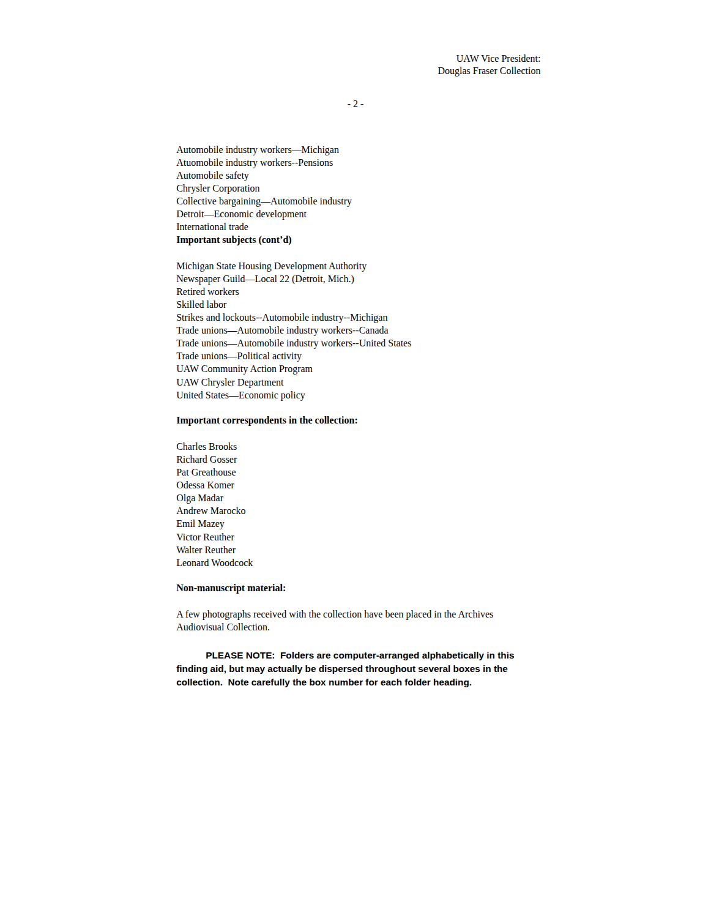UAW Vice President:
Douglas Fraser Collection
- 2 -
Automobile industry workers—Michigan
Atuomobile industry workers--Pensions
Automobile safety
Chrysler Corporation
Collective bargaining—Automobile industry
Detroit—Economic development
International trade
Important subjects (cont’d)
Michigan State Housing Development Authority
Newspaper Guild—Local 22 (Detroit, Mich.)
Retired workers
Skilled labor
Strikes and lockouts--Automobile industry--Michigan
Trade unions—Automobile industry workers--Canada
Trade unions—Automobile industry workers--United States
Trade unions—Political activity
UAW Community Action Program
UAW Chrysler Department
United States—Economic policy
Important correspondents in the collection:
Charles Brooks
Richard Gosser
Pat Greathouse
Odessa Komer
Olga Madar
Andrew Marocko
Emil Mazey
Victor Reuther
Walter Reuther
Leonard Woodcock
Non-manuscript material:
A few photographs received with the collection have been placed in the Archives Audiovisual Collection.
PLEASE NOTE: Folders are computer-arranged alphabetically in this finding aid, but may actually be dispersed throughout several boxes in the collection. Note carefully the box number for each folder heading.